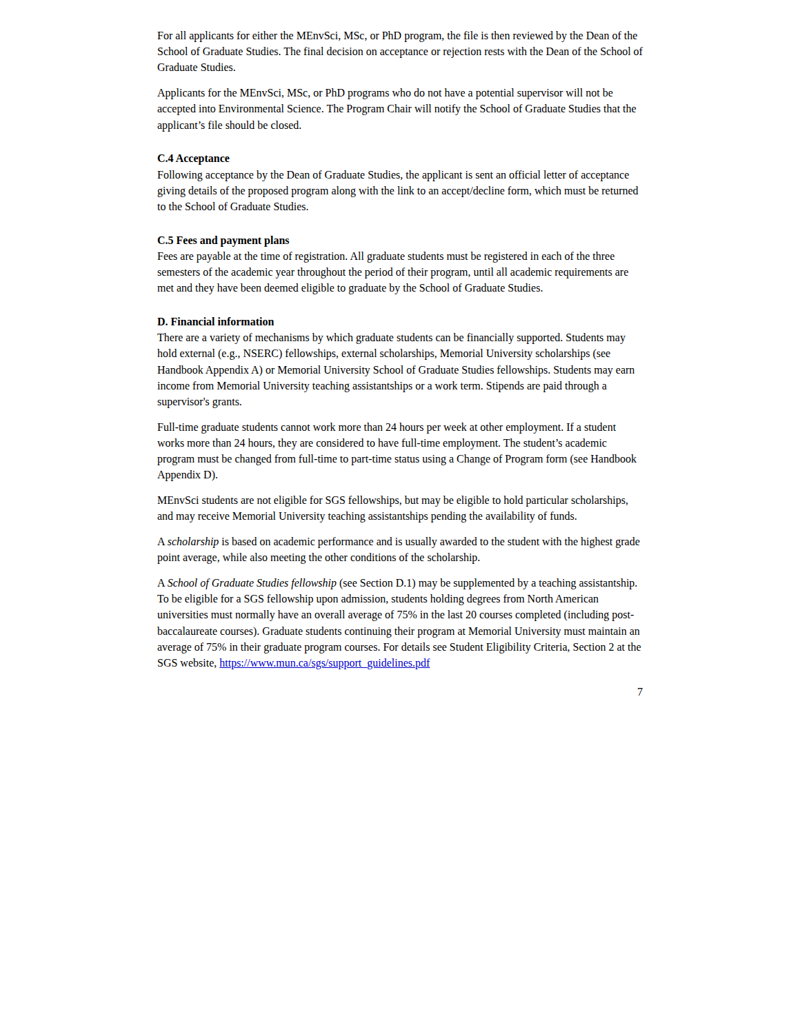For all applicants for either the MEnvSci, MSc, or PhD program, the file is then reviewed by the Dean of the School of Graduate Studies. The final decision on acceptance or rejection rests with the Dean of the School of Graduate Studies.
Applicants for the MEnvSci, MSc, or PhD programs who do not have a potential supervisor will not be accepted into Environmental Science. The Program Chair will notify the School of Graduate Studies that the applicant’s file should be closed.
C.4 Acceptance
Following acceptance by the Dean of Graduate Studies, the applicant is sent an official letter of acceptance giving details of the proposed program along with the link to an accept/decline form, which must be returned to the School of Graduate Studies.
C.5 Fees and payment plans
Fees are payable at the time of registration. All graduate students must be registered in each of the three semesters of the academic year throughout the period of their program, until all academic requirements are met and they have been deemed eligible to graduate by the School of Graduate Studies.
D. Financial information
There are a variety of mechanisms by which graduate students can be financially supported. Students may hold external (e.g., NSERC) fellowships, external scholarships, Memorial University scholarships (see Handbook Appendix A) or Memorial University School of Graduate Studies fellowships. Students may earn income from Memorial University teaching assistantships or a work term. Stipends are paid through a supervisor's grants.
Full-time graduate students cannot work more than 24 hours per week at other employment. If a student works more than 24 hours, they are considered to have full-time employment. The student’s academic program must be changed from full-time to part-time status using a Change of Program form (see Handbook Appendix D).
MEnvSci students are not eligible for SGS fellowships, but may be eligible to hold particular scholarships, and may receive Memorial University teaching assistantships pending the availability of funds.
A scholarship is based on academic performance and is usually awarded to the student with the highest grade point average, while also meeting the other conditions of the scholarship.
A School of Graduate Studies fellowship (see Section D.1) may be supplemented by a teaching assistantship. To be eligible for a SGS fellowship upon admission, students holding degrees from North American universities must normally have an overall average of 75% in the last 20 courses completed (including post-baccalaureate courses). Graduate students continuing their program at Memorial University must maintain an average of 75% in their graduate program courses. For details see Student Eligibility Criteria, Section 2 at the SGS website, https://www.mun.ca/sgs/support_guidelines.pdf
7